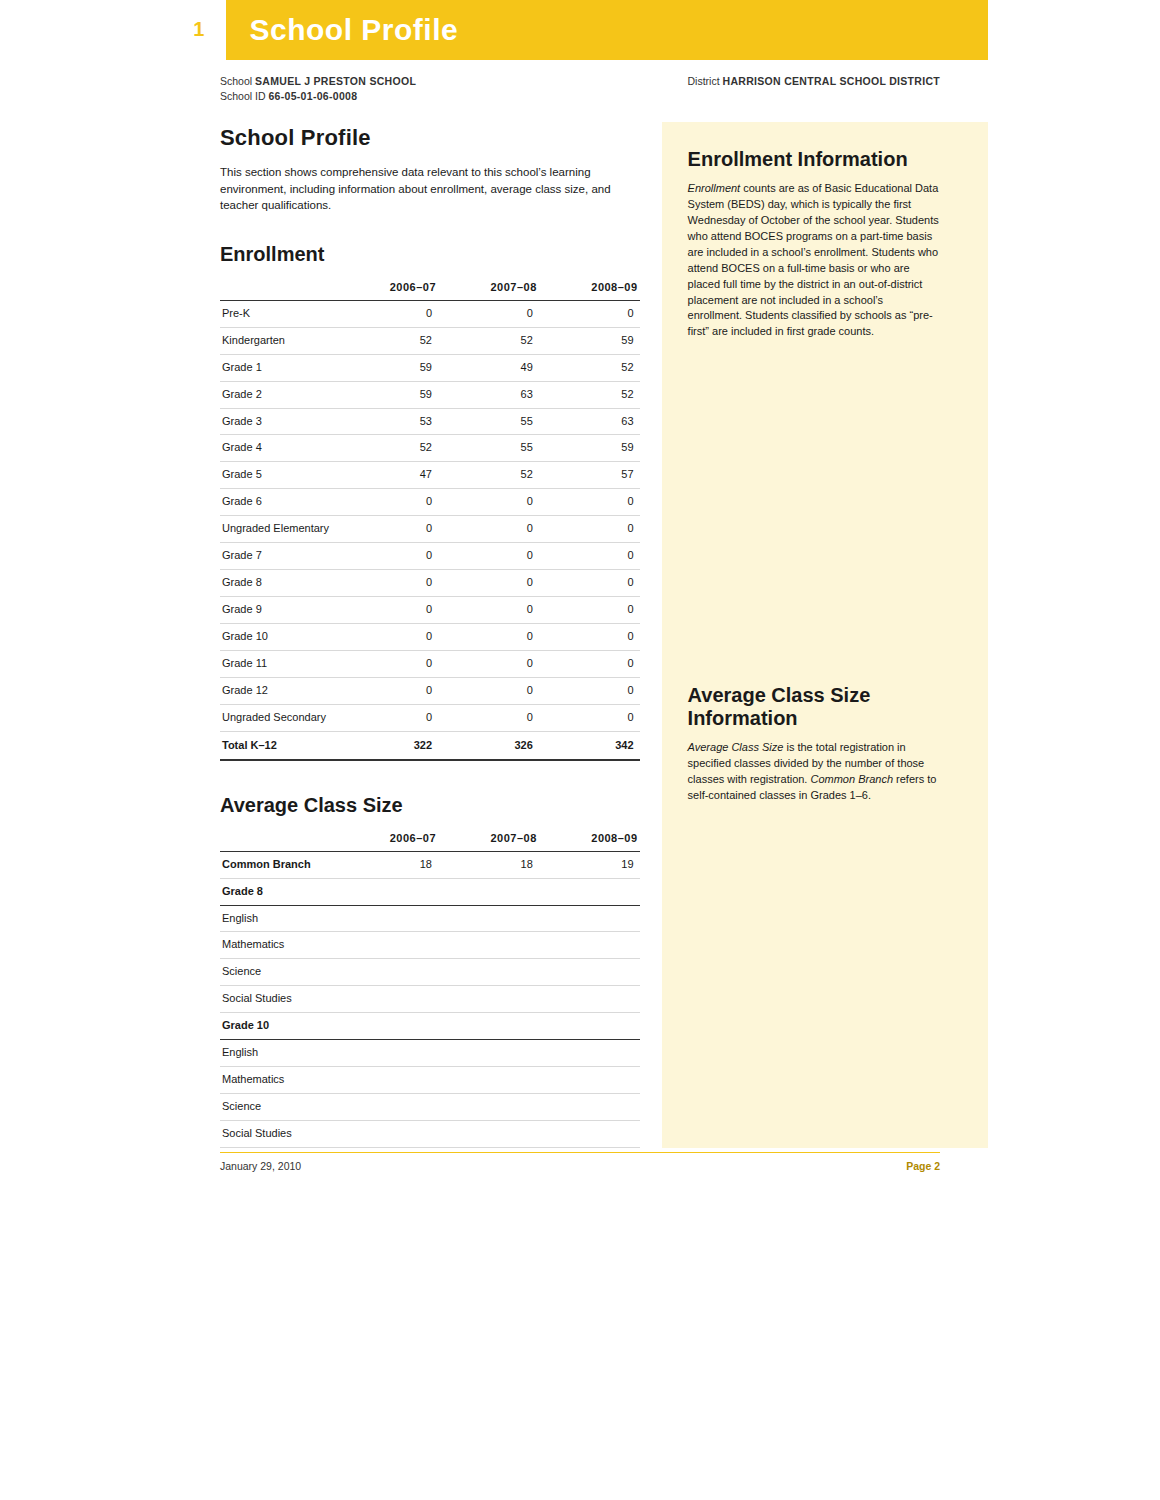1
School Profile
School SAMUEL J PRESTON SCHOOL
School ID 66-05-01-06-0008
District HARRISON CENTRAL SCHOOL DISTRICT
School Profile
This section shows comprehensive data relevant to this school’s learning environment, including information about enrollment, average class size, and teacher qualifications.
Enrollment
| | 2006–07 | 2007–08 | 2008–09 |
| --- | --- | --- | --- |
| Pre-K | 0 | 0 | 0 |
| Kindergarten | 52 | 52 | 59 |
| Grade 1 | 59 | 49 | 52 |
| Grade 2 | 59 | 63 | 52 |
| Grade 3 | 53 | 55 | 63 |
| Grade 4 | 52 | 55 | 59 |
| Grade 5 | 47 | 52 | 57 |
| Grade 6 | 0 | 0 | 0 |
| Ungraded Elementary | 0 | 0 | 0 |
| Grade 7 | 0 | 0 | 0 |
| Grade 8 | 0 | 0 | 0 |
| Grade 9 | 0 | 0 | 0 |
| Grade 10 | 0 | 0 | 0 |
| Grade 11 | 0 | 0 | 0 |
| Grade 12 | 0 | 0 | 0 |
| Ungraded Secondary | 0 | 0 | 0 |
| Total K–12 | 322 | 326 | 342 |
Average Class Size
| | 2006–07 | 2007–08 | 2008–09 |
| --- | --- | --- | --- |
| Common Branch | 18 | 18 | 19 |
| Grade 8 |
| English | | | |
| Mathematics | | | |
| Science | | | |
| Social Studies | | | |
| Grade 10 |
| English | | | |
| Mathematics | | | |
| Science | | | |
| Social Studies | | | |
Enrollment Information
Enrollment counts are as of Basic Educational Data System (BEDS) day, which is typically the first Wednesday of October of the school year. Students who attend BOCES programs on a part-time basis are included in a school’s enrollment. Students who attend BOCES on a full-time basis or who are placed full time by the district in an out-of-district placement are not included in a school’s enrollment. Students classified by schools as “pre-first” are included in first grade counts.
Average Class Size Information
Average Class Size is the total registration in specified classes divided by the number of those classes with registration. Common Branch refers to self-contained classes in Grades 1–6.
January 29, 2010
Page 2